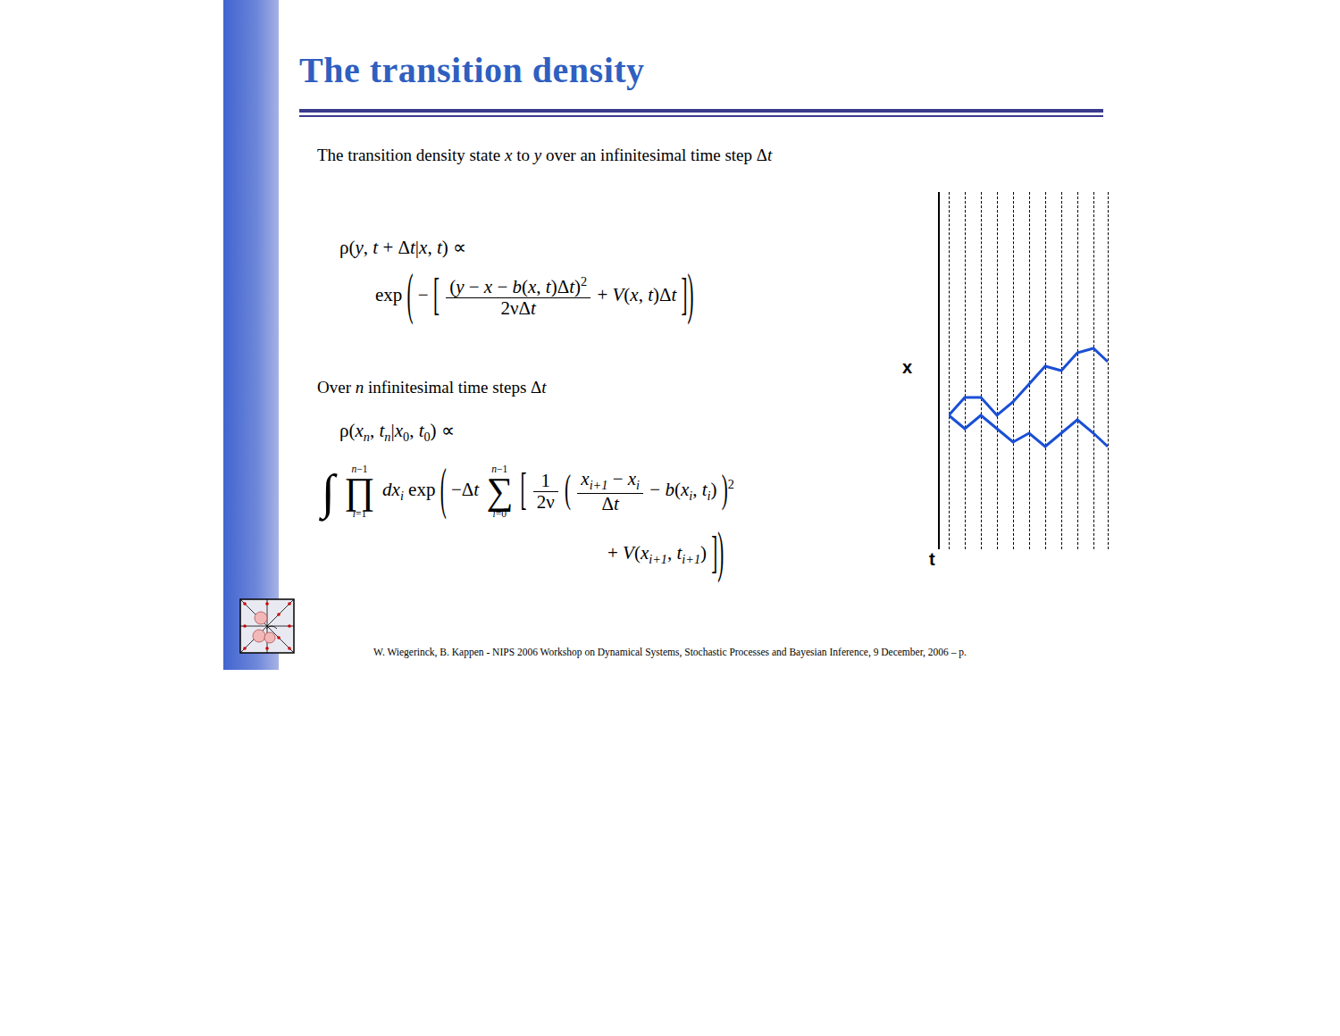The transition density
The transition density state x to y over an infinitesimal time step Δt
ρ(y, t + Δt|x, t) ∝
exp ( − [ (y − x − b(x, t)Δt)2 2νΔt + V(x, t)Δt ])
Over n infinitesimal time steps Δt
ρ(xn, tn|x0, t0) ∝
∫ n−1 ∏ i=1 dxi exp ( −Δt n−1 ∑ i=0 [ 1 2ν ( xi+1 − xi Δt − b(xi, ti) )2
+ V(xi+1, ti+1) ])
x
t
W. Wiegerinck, B. Kappen - NIPS 2006 Workshop on Dynamical Systems, Stochastic Processes and Bayesian Inference, 9 December, 2006 – p.